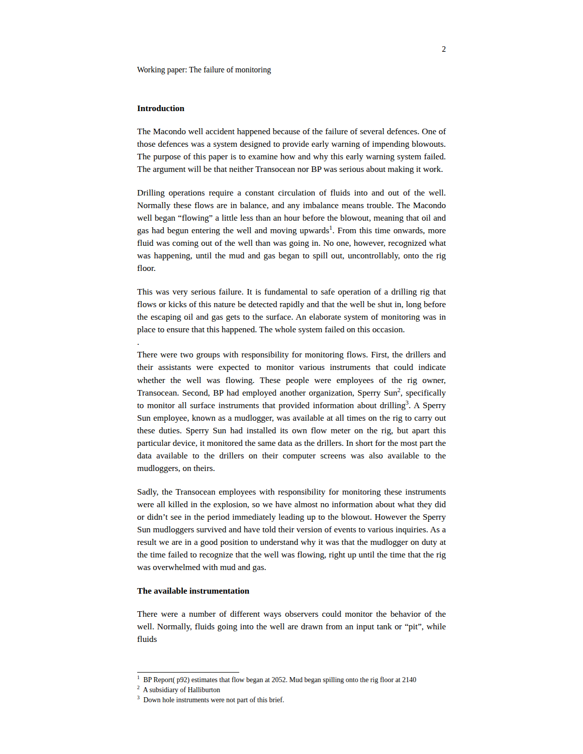2
Working paper: The failure of monitoring
Introduction
The Macondo well accident happened because of the failure of several defences. One of those defences was a system designed to provide early warning of impending blowouts. The purpose of this paper is to examine how and why this early warning system failed. The argument will be that neither Transocean nor BP was serious about making it work.
Drilling operations require a constant circulation of fluids into and out of the well. Normally these flows are in balance, and any imbalance means trouble. The Macondo well began “flowing” a little less than an hour before the blowout, meaning that oil and gas had begun entering the well and moving upwards1. From this time onwards, more fluid was coming out of the well than was going in. No one, however, recognized what was happening, until the mud and gas began to spill out, uncontrollably, onto the rig floor.
This was very serious failure. It is fundamental to safe operation of a drilling rig that flows or kicks of this nature be detected rapidly and that the well be shut in, long before the escaping oil and gas gets to the surface. An elaborate system of monitoring was in place to ensure that this happened. The whole system failed on this occasion.
.
There were two groups with responsibility for monitoring flows. First, the drillers and their assistants were expected to monitor various instruments that could indicate whether the well was flowing. These people were employees of the rig owner, Transocean. Second, BP had employed another organization, Sperry Sun2, specifically to monitor all surface instruments that provided information about drilling3. A Sperry Sun employee, known as a mudlogger, was available at all times on the rig to carry out these duties. Sperry Sun had installed its own flow meter on the rig, but apart this particular device, it monitored the same data as the drillers. In short for the most part the data available to the drillers on their computer screens was also available to the mudloggers, on theirs.
Sadly, the Transocean employees with responsibility for monitoring these instruments were all killed in the explosion, so we have almost no information about what they did or didn’t see in the period immediately leading up to the blowout. However the Sperry Sun mudloggers survived and have told their version of events to various inquiries. As a result we are in a good position to understand why it was that the mudlogger on duty at the time failed to recognize that the well was flowing, right up until the time that the rig was overwhelmed with mud and gas.
The available instrumentation
There were a number of different ways observers could monitor the behavior of the well. Normally, fluids going into the well are drawn from an input tank or “pit”, while fluids
1 BP Report( p92) estimates that flow began at 2052. Mud began spilling onto the rig floor at 2140
2 A subsidiary of Halliburton
3 Down hole instruments were not part of this brief.